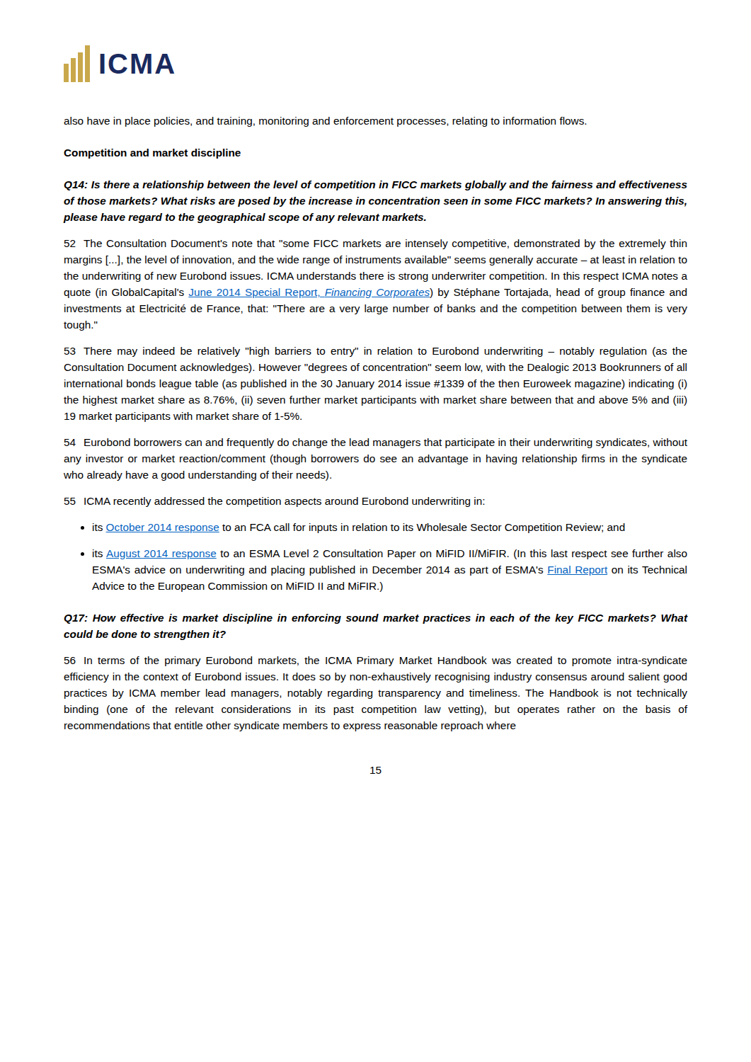ICMA
also have in place policies, and training, monitoring and enforcement processes, relating to information flows.
Competition and market discipline
Q14: Is there a relationship between the level of competition in FICC markets globally and the fairness and effectiveness of those markets? What risks are posed by the increase in concentration seen in some FICC markets? In answering this, please have regard to the geographical scope of any relevant markets.
52 The Consultation Document's note that "some FICC markets are intensely competitive, demonstrated by the extremely thin margins [...], the level of innovation, and the wide range of instruments available" seems generally accurate – at least in relation to the underwriting of new Eurobond issues. ICMA understands there is strong underwriter competition. In this respect ICMA notes a quote (in GlobalCapital's June 2014 Special Report, Financing Corporates) by Stéphane Tortajada, head of group finance and investments at Electricité de France, that: "There are a very large number of banks and the competition between them is very tough."
53 There may indeed be relatively "high barriers to entry" in relation to Eurobond underwriting – notably regulation (as the Consultation Document acknowledges). However "degrees of concentration" seem low, with the Dealogic 2013 Bookrunners of all international bonds league table (as published in the 30 January 2014 issue #1339 of the then Euroweek magazine) indicating (i) the highest market share as 8.76%, (ii) seven further market participants with market share between that and above 5% and (iii) 19 market participants with market share of 1-5%.
54 Eurobond borrowers can and frequently do change the lead managers that participate in their underwriting syndicates, without any investor or market reaction/comment (though borrowers do see an advantage in having relationship firms in the syndicate who already have a good understanding of their needs).
55 ICMA recently addressed the competition aspects around Eurobond underwriting in:
its October 2014 response to an FCA call for inputs in relation to its Wholesale Sector Competition Review; and
its August 2014 response to an ESMA Level 2 Consultation Paper on MiFID II/MiFIR. (In this last respect see further also ESMA's advice on underwriting and placing published in December 2014 as part of ESMA's Final Report on its Technical Advice to the European Commission on MiFID II and MiFIR.)
Q17: How effective is market discipline in enforcing sound market practices in each of the key FICC markets? What could be done to strengthen it?
56 In terms of the primary Eurobond markets, the ICMA Primary Market Handbook was created to promote intra-syndicate efficiency in the context of Eurobond issues. It does so by non-exhaustively recognising industry consensus around salient good practices by ICMA member lead managers, notably regarding transparency and timeliness. The Handbook is not technically binding (one of the relevant considerations in its past competition law vetting), but operates rather on the basis of recommendations that entitle other syndicate members to express reasonable reproach where
15